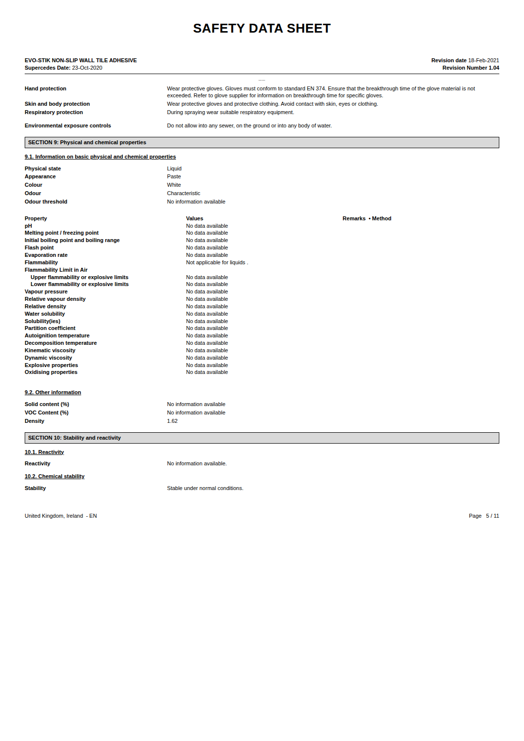SAFETY DATA SHEET
EVO-STIK NON-SLIP WALL TILE ADHESIVE
Supercedes Date: 23-Oct-2020
Revision date 18-Feb-2021
Revision Number 1.04
__
| Hand protection | Wear protective gloves. Gloves must conform to standard EN 374. Ensure that the breakthrough time of the glove material is not exceeded. Refer to glove supplier for information on breakthrough time for specific gloves. |
| Skin and body protection | Wear protective gloves and protective clothing. Avoid contact with skin, eyes or clothing. |
| Respiratory protection | During spraying wear suitable respiratory equipment. |
| Environmental exposure controls | Do not allow into any sewer, on the ground or into any body of water. |
SECTION 9: Physical and chemical properties
9.1. Information on basic physical and chemical properties
| Physical state | Liquid |
| Appearance | Paste |
| Colour | White |
| Odour | Characteristic |
| Odour threshold | No information available |
| Property | Values | Remarks • Method |
| pH | No data available | |
| Melting point / freezing point | No data available | |
| Initial boiling point and boiling range | No data available | |
| Flash point | No data available | |
| Evaporation rate | No data available | |
| Flammability | Not applicable for liquids . | |
| Flammability Limit in Air | | |
| Upper flammability or explosive limits | No data available | |
| Lower flammability or explosive limits | No data available | |
| Vapour pressure | No data available | |
| Relative vapour density | No data available | |
| Relative density | No data available | |
| Water solubility | No data available | |
| Solubility(ies) | No data available | |
| Partition coefficient | No data available | |
| Autoignition temperature | No data available | |
| Decomposition temperature | No data available | |
| Kinematic viscosity | No data available | |
| Dynamic viscosity | No data available | |
| Explosive properties | No data available | |
| Oxidising properties | No data available | |
9.2. Other information
| Solid content (%) | No information available |
| VOC Content (%) | No information available |
| Density | 1.62 |
SECTION 10: Stability and reactivity
10.1. Reactivity
| Reactivity | No information available. |
10.2. Chemical stability
| Stability | Stable under normal conditions. |
United Kingdom, Ireland - EN
Page 5 / 11